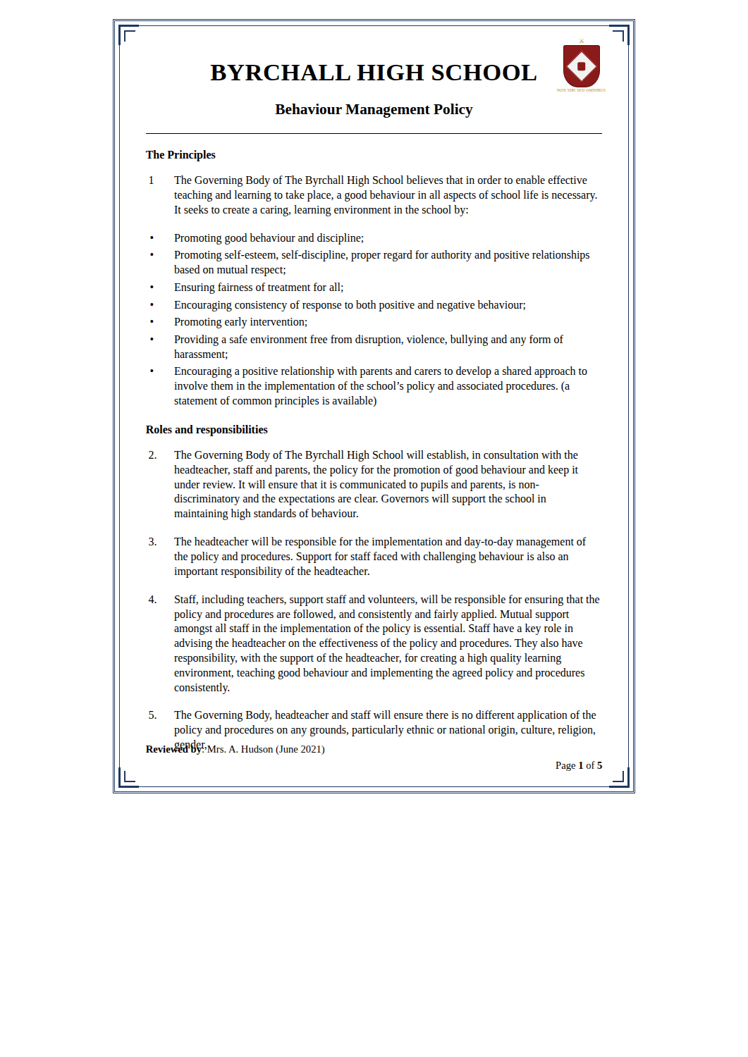⚔
NON SIBI SED OMNIBUS
BYRCHALL HIGH SCHOOL
Behaviour Management Policy
The Principles
1 The Governing Body of The Byrchall High School believes that in order to enable effective teaching and learning to take place, a good behaviour in all aspects of school life is necessary. It seeks to create a caring, learning environment in the school by:
•Promoting good behaviour and discipline;
•Promoting self-esteem, self-discipline, proper regard for authority and positive relationships based on mutual respect;
•Ensuring fairness of treatment for all;
•Encouraging consistency of response to both positive and negative behaviour;
•Promoting early intervention;
•Providing a safe environment free from disruption, violence, bullying and any form of harassment;
•Encouraging a positive relationship with parents and carers to develop a shared approach to involve them in the implementation of the school’s policy and associated procedures. (a statement of common principles is available)
Roles and responsibilities
2. The Governing Body of The Byrchall High School will establish, in consultation with the headteacher, staff and parents, the policy for the promotion of good behaviour and keep it under review. It will ensure that it is communicated to pupils and parents, is non-discriminatory and the expectations are clear. Governors will support the school in maintaining high standards of behaviour.
3. The headteacher will be responsible for the implementation and day-to-day management of the policy and procedures. Support for staff faced with challenging behaviour is also an important responsibility of the headteacher.
4. Staff, including teachers, support staff and volunteers, will be responsible for ensuring that the policy and procedures are followed, and consistently and fairly applied. Mutual support amongst all staff in the implementation of the policy is essential. Staff have a key role in advising the headteacher on the effectiveness of the policy and procedures. They also have responsibility, with the support of the headteacher, for creating a high quality learning environment, teaching good behaviour and implementing the agreed policy and procedures consistently.
5. The Governing Body, headteacher and staff will ensure there is no different application of the policy and procedures on any grounds, particularly ethnic or national origin, culture, religion, gender,
Reviewed by: Mrs. A. Hudson (June 2021)
Page 1 of 5